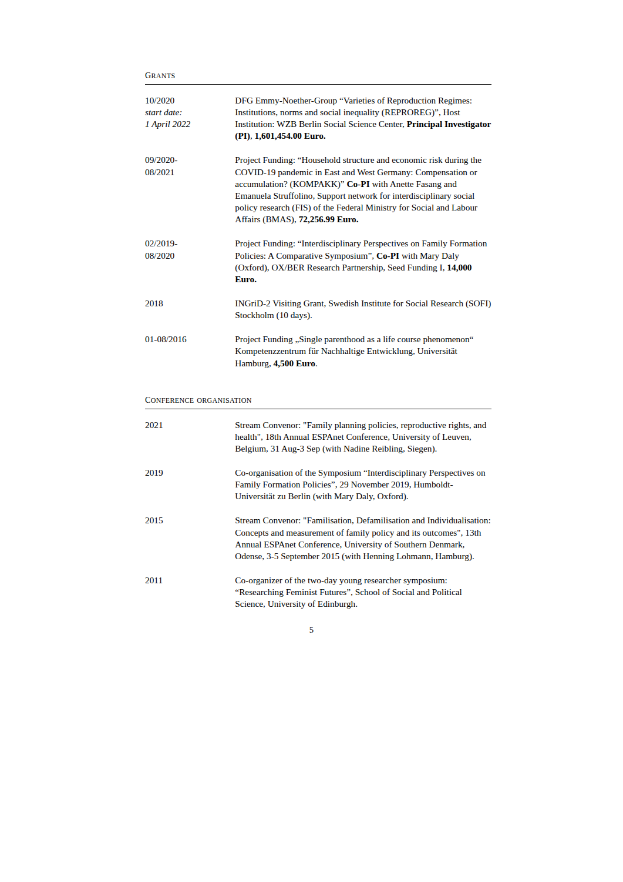Grants
| 10/2020 start date: 1 April 2022 | DFG Emmy-Noether-Group “Varieties of Reproduction Regimes: Institutions, norms and social inequality (REPROREG)”, Host Institution: WZB Berlin Social Science Center, Principal Investigator (PI) , 1,601,454.00 Euro. |
| 09/2020- 08/2021 | Project Funding: “Household structure and economic risk during the COVID-19 pandemic in East and West Germany: Compensation or accumulation? (KOMPAKK)” Co-PI with Anette Fasang and Emanuela Struffolino, Support network for interdisciplinary social policy research (FIS) of the Federal Ministry for Social and Labour Affairs (BMAS), 72,256.99 Euro. |
| 02/2019- 08/2020 | Project Funding: “Interdisciplinary Perspectives on Family Formation Policies: A Comparative Symposium”, Co-PI with Mary Daly (Oxford), OX/BER Research Partnership, Seed Funding I, 14,000 Euro. |
| 2018 | INGriD-2 Visiting Grant, Swedish Institute for Social Research (SOFI) Stockholm (10 days). |
| 01-08/2016 | Project Funding „Single parenthood as a life course phenomenon“ Kompetenzzentrum für Nachhaltige Entwicklung, Universität Hamburg, 4,500 Euro . |
Conference Organisation
| 2021 | Stream Convenor: "Family planning policies, reproductive rights, and health", 18th Annual ESPAnet Conference, University of Leuven, Belgium, 31 Aug-3 Sep (with Nadine Reibling, Siegen). |
| 2019 | Co-organisation of the Symposium “Interdisciplinary Perspectives on Family Formation Policies”, 29 November 2019, Humboldt-Universität zu Berlin (with Mary Daly, Oxford). |
| 2015 | Stream Convenor: "Familisation, Defamilisation and Individualisation: Concepts and measurement of family policy and its outcomes", 13th Annual ESPAnet Conference, University of Southern Denmark, Odense, 3-5 September 2015 (with Henning Lohmann, Hamburg). |
| 2011 | Co-organizer of the two-day young researcher symposium: “Researching Feminist Futures”, School of Social and Political Science, University of Edinburgh. |
5